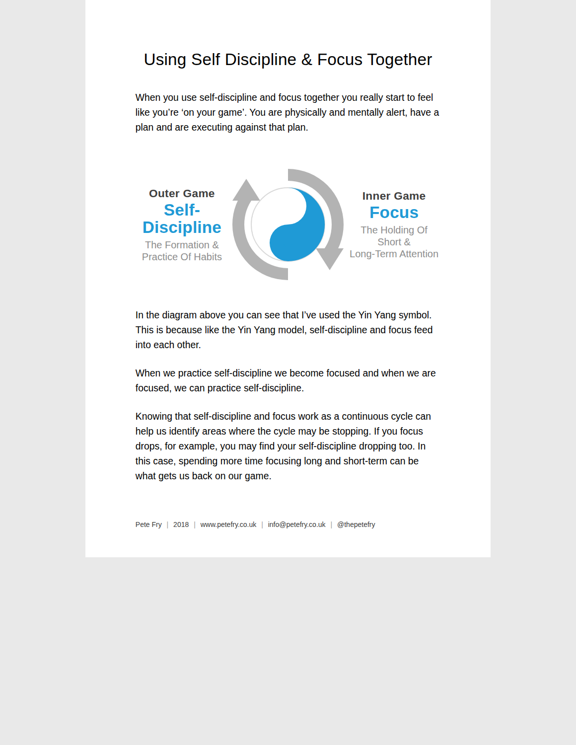Using Self Discipline & Focus Together
When you use self-discipline and focus together you really start to feel like you’re ‘on your game’. You are physically and mentally alert, have a plan and are executing against that plan.
Outer Game
Self-Discipline
The Formation &
Practice Of Habits
Inner Game
Focus
The Holding Of Short &
Long-Term Attention
In the diagram above you can see that I’ve used the Yin Yang symbol. This is because like the Yin Yang model, self-discipline and focus feed into each other.
When we practice self-discipline we become focused and when we are focused, we can practice self-discipline.
Knowing that self-discipline and focus work as a continuous cycle can help us identify areas where the cycle may be stopping. If you focus drops, for example, you may find your self-discipline dropping too. In this case, spending more time focusing long and short-term can be what gets us back on our game.
Pete Fry | 2018 | www.petefry.co.uk | info@petefry.co.uk | @thepetefry